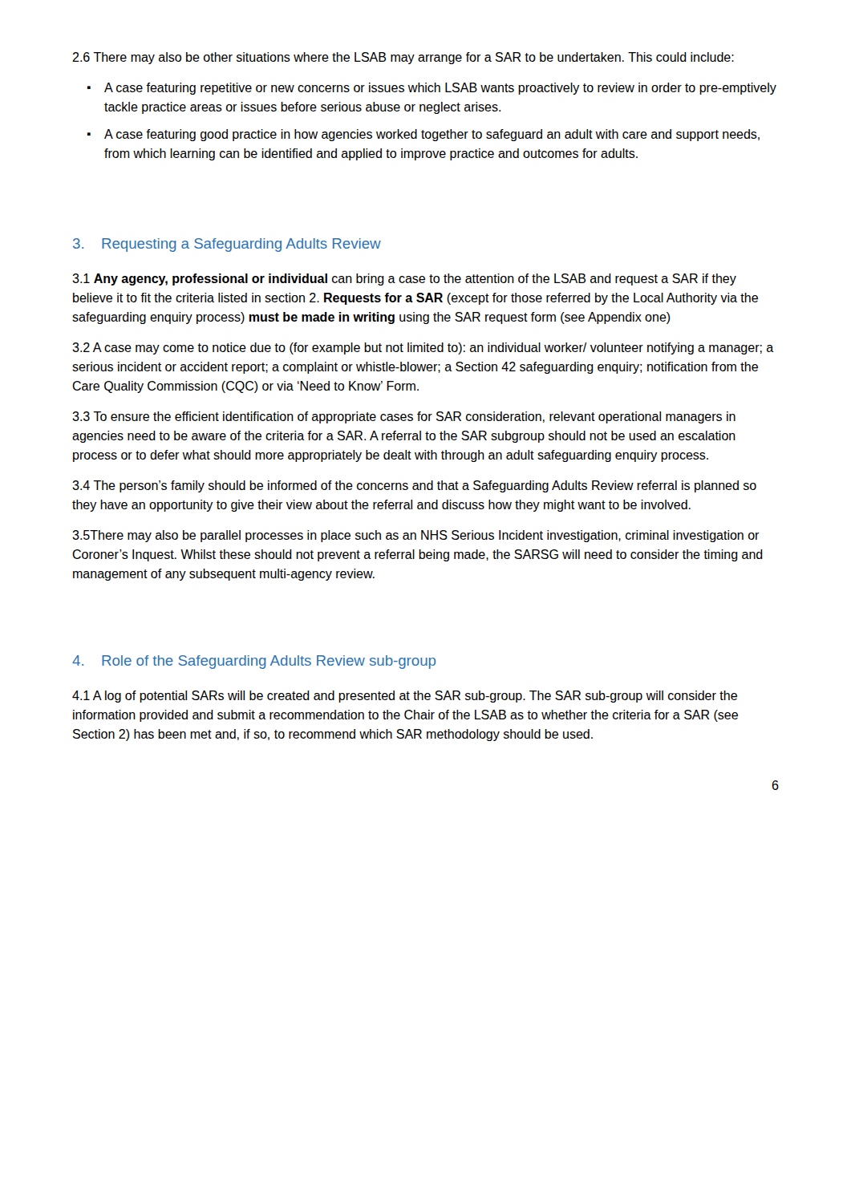2.6 There may also be other situations where the LSAB may arrange for a SAR to be undertaken. This could include:
A case featuring repetitive or new concerns or issues which LSAB wants proactively to review in order to pre-emptively tackle practice areas or issues before serious abuse or neglect arises.
A case featuring good practice in how agencies worked together to safeguard an adult with care and support needs, from which learning can be identified and applied to improve practice and outcomes for adults.
3. Requesting a Safeguarding Adults Review
3.1 Any agency, professional or individual can bring a case to the attention of the LSAB and request a SAR if they believe it to fit the criteria listed in section 2. Requests for a SAR (except for those referred by the Local Authority via the safeguarding enquiry process) must be made in writing using the SAR request form (see Appendix one)
3.2 A case may come to notice due to (for example but not limited to): an individual worker/ volunteer notifying a manager; a serious incident or accident report; a complaint or whistle-blower; a Section 42 safeguarding enquiry; notification from the Care Quality Commission (CQC) or via ‘Need to Know’ Form.
3.3 To ensure the efficient identification of appropriate cases for SAR consideration, relevant operational managers in agencies need to be aware of the criteria for a SAR. A referral to the SAR subgroup should not be used an escalation process or to defer what should more appropriately be dealt with through an adult safeguarding enquiry process.
3.4 The person’s family should be informed of the concerns and that a Safeguarding Adults Review referral is planned so they have an opportunity to give their view about the referral and discuss how they might want to be involved.
3.5There may also be parallel processes in place such as an NHS Serious Incident investigation, criminal investigation or Coroner’s Inquest. Whilst these should not prevent a referral being made, the SARSG will need to consider the timing and management of any subsequent multi-agency review.
4. Role of the Safeguarding Adults Review sub-group
4.1 A log of potential SARs will be created and presented at the SAR sub-group. The SAR sub-group will consider the information provided and submit a recommendation to the Chair of the LSAB as to whether the criteria for a SAR (see Section 2) has been met and, if so, to recommend which SAR methodology should be used.
6